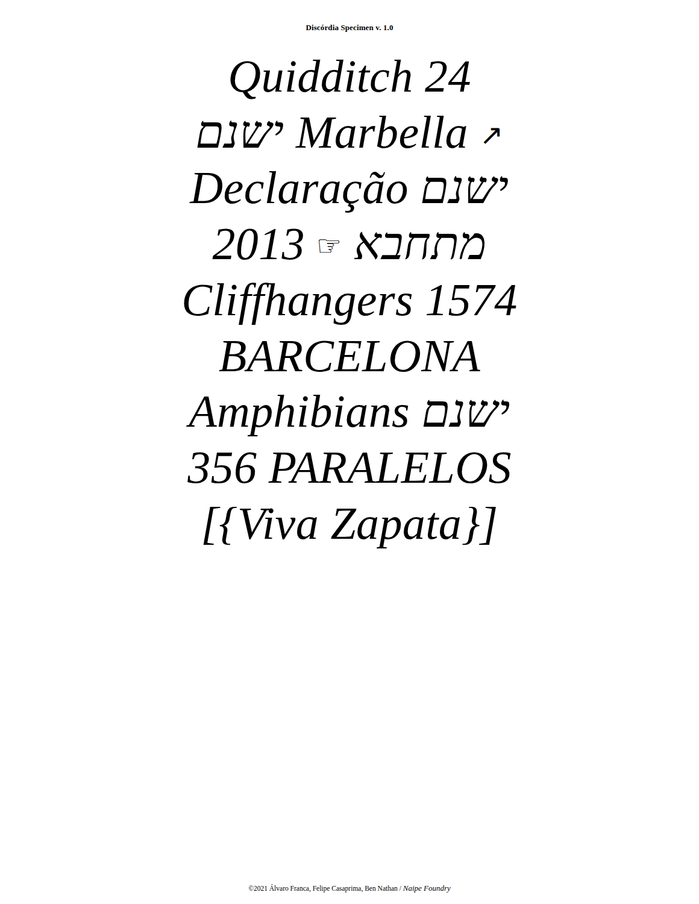Discórdia Specimen v. 1.0
Quidditch 24
ישנם Marbella ↗
Declaração ישנם
2013 ☞ מתחבא
Cliffhangers 1574
BARCELONA
Amphibians ישנם
356 PARALELOS
[{Viva Zapata}]
©2021 Álvaro Franca, Felipe Casaprima, Ben Nathan / Naipe Foundry